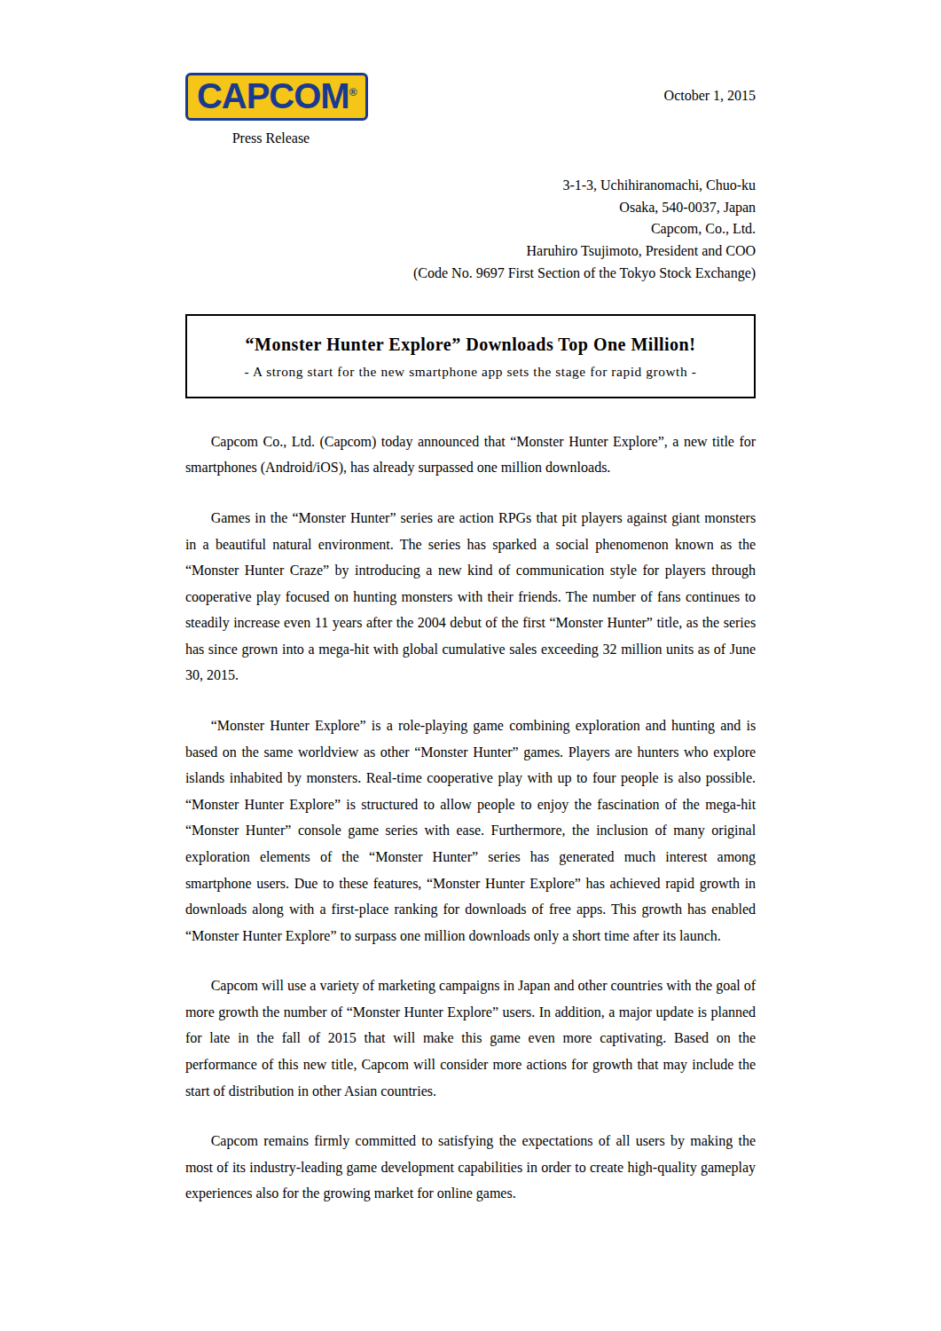CAPCOM®
October 1, 2015
Press Release
3-1-3, Uchihiranomachi, Chuo-ku
Osaka, 540-0037, Japan
Capcom, Co., Ltd.
Haruhiro Tsujimoto, President and COO
(Code No. 9697 First Section of the Tokyo Stock Exchange)
“Monster Hunter Explore” Downloads Top One Million!
- A strong start for the new smartphone app sets the stage for rapid growth -
Capcom Co., Ltd. (Capcom) today announced that “Monster Hunter Explore”, a new title for smartphones (Android/iOS), has already surpassed one million downloads.
Games in the “Monster Hunter” series are action RPGs that pit players against giant monsters in a beautiful natural environment. The series has sparked a social phenomenon known as the “Monster Hunter Craze” by introducing a new kind of communication style for players through cooperative play focused on hunting monsters with their friends. The number of fans continues to steadily increase even 11 years after the 2004 debut of the first “Monster Hunter” title, as the series has since grown into a mega-hit with global cumulative sales exceeding 32 million units as of June 30, 2015.
“Monster Hunter Explore” is a role-playing game combining exploration and hunting and is based on the same worldview as other “Monster Hunter” games. Players are hunters who explore islands inhabited by monsters. Real-time cooperative play with up to four people is also possible. “Monster Hunter Explore” is structured to allow people to enjoy the fascination of the mega-hit “Monster Hunter” console game series with ease. Furthermore, the inclusion of many original exploration elements of the “Monster Hunter” series has generated much interest among smartphone users. Due to these features, “Monster Hunter Explore” has achieved rapid growth in downloads along with a first-place ranking for downloads of free apps. This growth has enabled “Monster Hunter Explore” to surpass one million downloads only a short time after its launch.
Capcom will use a variety of marketing campaigns in Japan and other countries with the goal of more growth the number of “Monster Hunter Explore” users. In addition, a major update is planned for late in the fall of 2015 that will make this game even more captivating. Based on the performance of this new title, Capcom will consider more actions for growth that may include the start of distribution in other Asian countries.
Capcom remains firmly committed to satisfying the expectations of all users by making the most of its industry-leading game development capabilities in order to create high-quality gameplay experiences also for the growing market for online games.